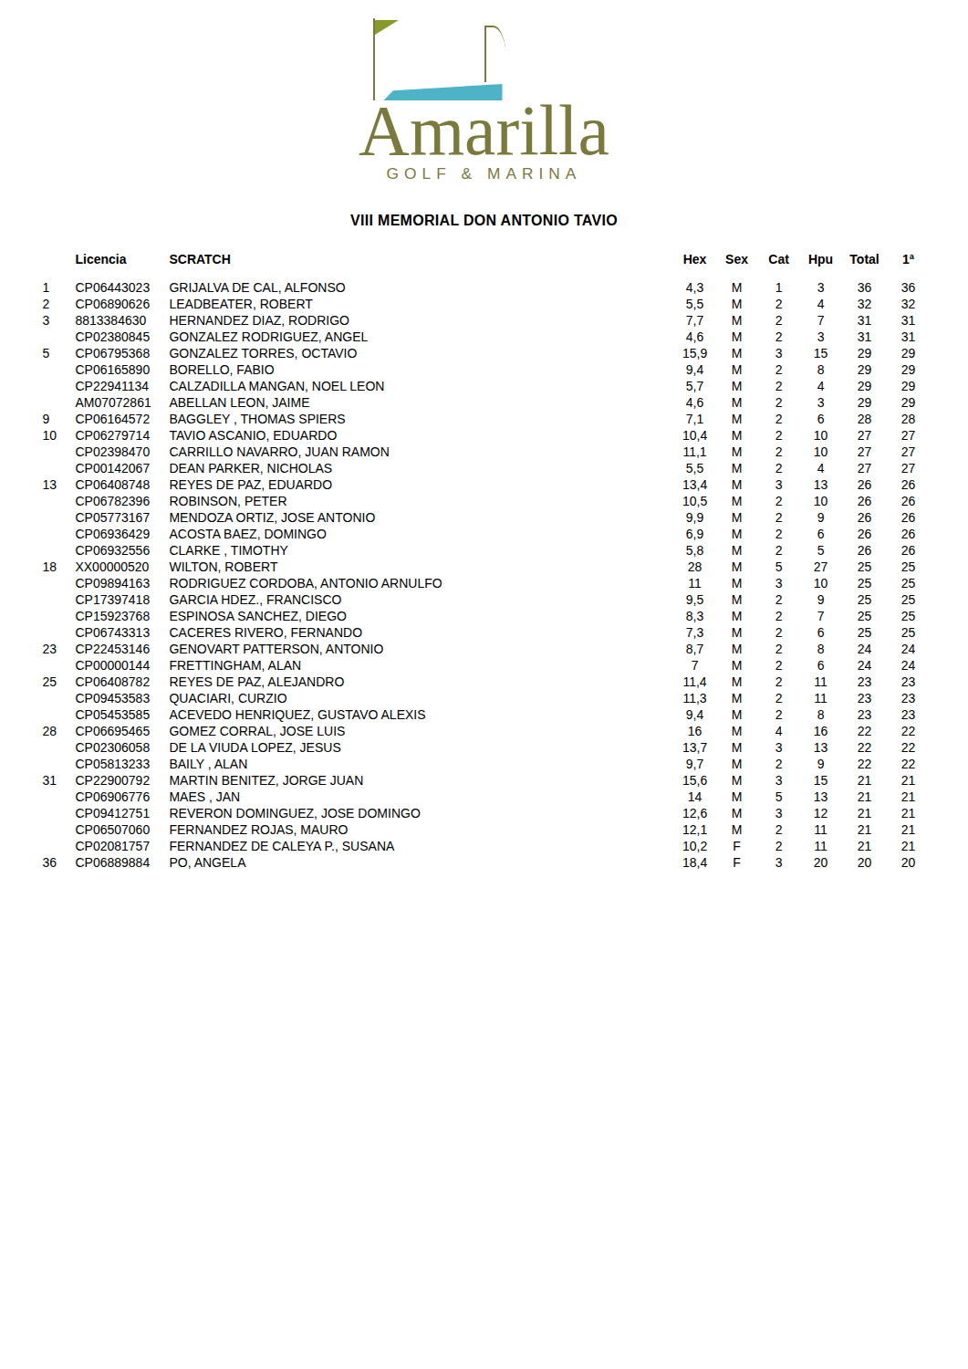Amarilla
GOLF & MARINA
VIII MEMORIAL DON ANTONIO TAVIO
| | Licencia | SCRATCH | Hex | Sex | Cat | Hpu | Total | 1ª |
| --- | --- | --- | --- | --- | --- | --- | --- | --- |
| 1 | CP06443023 | GRIJALVA DE CAL, ALFONSO | 4,3 | M | 1 | 3 | 36 | 36 |
| 2 | CP06890626 | LEADBEATER, ROBERT | 5,5 | M | 2 | 4 | 32 | 32 |
| 3 | 8813384630 | HERNANDEZ DIAZ, RODRIGO | 7,7 | M | 2 | 7 | 31 | 31 |
| | CP02380845 | GONZALEZ RODRIGUEZ, ANGEL | 4,6 | M | 2 | 3 | 31 | 31 |
| 5 | CP06795368 | GONZALEZ TORRES, OCTAVIO | 15,9 | M | 3 | 15 | 29 | 29 |
| | CP06165890 | BORELLO, FABIO | 9,4 | M | 2 | 8 | 29 | 29 |
| | CP22941134 | CALZADILLA MANGAN, NOEL LEON | 5,7 | M | 2 | 4 | 29 | 29 |
| | AM07072861 | ABELLAN LEON, JAIME | 4,6 | M | 2 | 3 | 29 | 29 |
| 9 | CP06164572 | BAGGLEY , THOMAS SPIERS | 7,1 | M | 2 | 6 | 28 | 28 |
| 10 | CP06279714 | TAVIO ASCANIO, EDUARDO | 10,4 | M | 2 | 10 | 27 | 27 |
| | CP02398470 | CARRILLO NAVARRO, JUAN RAMON | 11,1 | M | 2 | 10 | 27 | 27 |
| | CP00142067 | DEAN PARKER, NICHOLAS | 5,5 | M | 2 | 4 | 27 | 27 |
| 13 | CP06408748 | REYES DE PAZ, EDUARDO | 13,4 | M | 3 | 13 | 26 | 26 |
| | CP06782396 | ROBINSON, PETER | 10,5 | M | 2 | 10 | 26 | 26 |
| | CP05773167 | MENDOZA ORTIZ, JOSE ANTONIO | 9,9 | M | 2 | 9 | 26 | 26 |
| | CP06936429 | ACOSTA BAEZ, DOMINGO | 6,9 | M | 2 | 6 | 26 | 26 |
| | CP06932556 | CLARKE , TIMOTHY | 5,8 | M | 2 | 5 | 26 | 26 |
| 18 | XX00000520 | WILTON, ROBERT | 28 | M | 5 | 27 | 25 | 25 |
| | CP09894163 | RODRIGUEZ CORDOBA, ANTONIO ARNULFO | 11 | M | 3 | 10 | 25 | 25 |
| | CP17397418 | GARCIA HDEZ., FRANCISCO | 9,5 | M | 2 | 9 | 25 | 25 |
| | CP15923768 | ESPINOSA SANCHEZ, DIEGO | 8,3 | M | 2 | 7 | 25 | 25 |
| | CP06743313 | CACERES RIVERO, FERNANDO | 7,3 | M | 2 | 6 | 25 | 25 |
| 23 | CP22453146 | GENOVART PATTERSON, ANTONIO | 8,7 | M | 2 | 8 | 24 | 24 |
| | CP00000144 | FRETTINGHAM, ALAN | 7 | M | 2 | 6 | 24 | 24 |
| 25 | CP06408782 | REYES DE PAZ, ALEJANDRO | 11,4 | M | 2 | 11 | 23 | 23 |
| | CP09453583 | QUACIARI, CURZIO | 11,3 | M | 2 | 11 | 23 | 23 |
| | CP05453585 | ACEVEDO HENRIQUEZ, GUSTAVO ALEXIS | 9,4 | M | 2 | 8 | 23 | 23 |
| 28 | CP06695465 | GOMEZ CORRAL, JOSE LUIS | 16 | M | 4 | 16 | 22 | 22 |
| | CP02306058 | DE LA VIUDA LOPEZ, JESUS | 13,7 | M | 3 | 13 | 22 | 22 |
| | CP05813233 | BAILY , ALAN | 9,7 | M | 2 | 9 | 22 | 22 |
| 31 | CP22900792 | MARTIN BENITEZ, JORGE JUAN | 15,6 | M | 3 | 15 | 21 | 21 |
| | CP06906776 | MAES , JAN | 14 | M | 5 | 13 | 21 | 21 |
| | CP09412751 | REVERON DOMINGUEZ, JOSE DOMINGO | 12,6 | M | 3 | 12 | 21 | 21 |
| | CP06507060 | FERNANDEZ ROJAS, MAURO | 12,1 | M | 2 | 11 | 21 | 21 |
| | CP02081757 | FERNANDEZ DE CALEYA P., SUSANA | 10,2 | F | 2 | 11 | 21 | 21 |
| 36 | CP06889884 | PO, ANGELA | 18,4 | F | 3 | 20 | 20 | 20 |